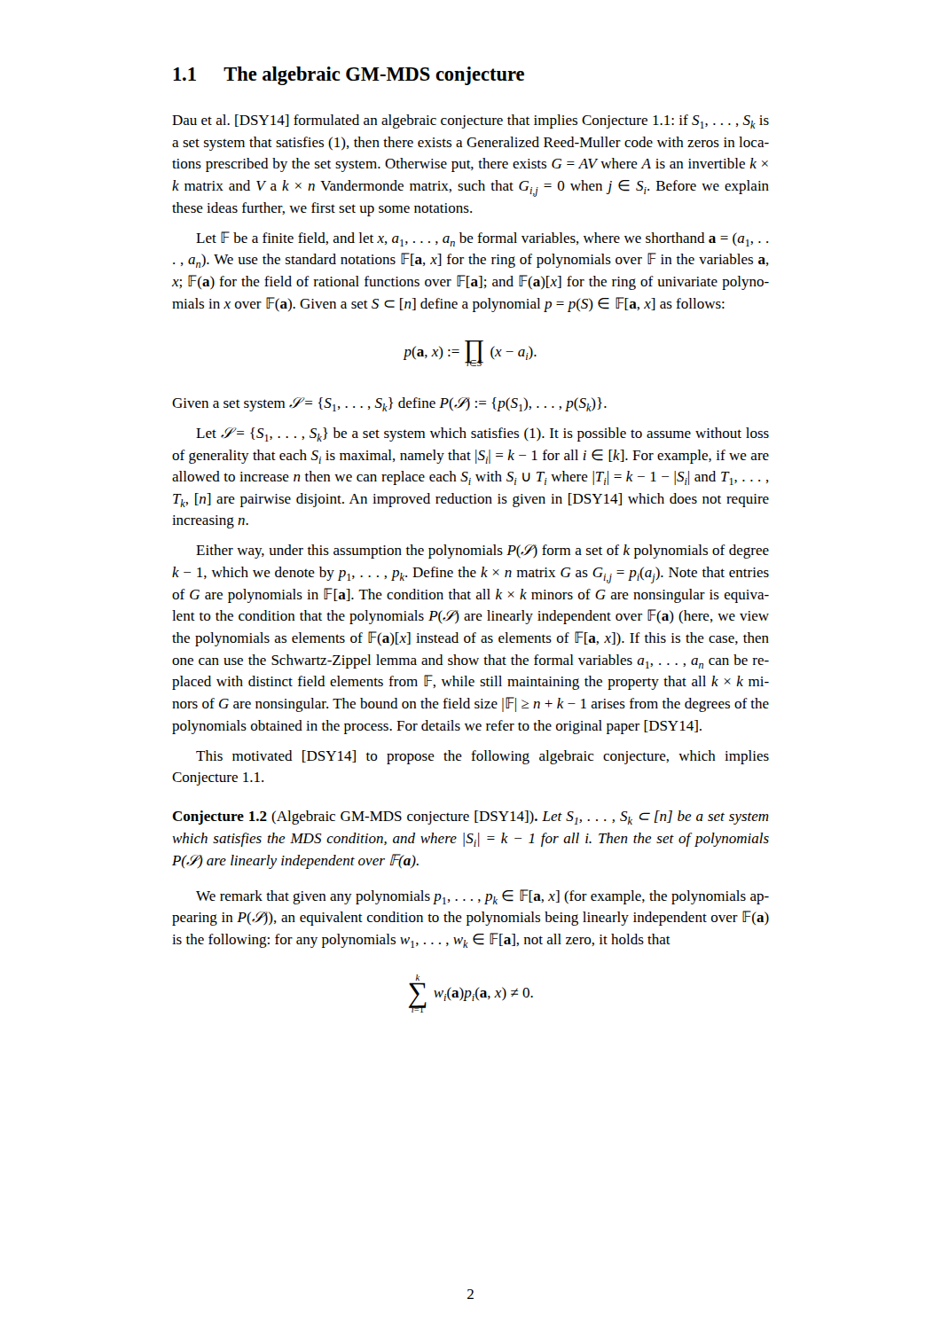1.1 The algebraic GM-MDS conjecture
Dau et al. [DSY14] formulated an algebraic conjecture that implies Conjecture 1.1: if S1, . . . , Sk is a set system that satisfies (1), then there exists a Generalized Reed-Muller code with zeros in locations prescribed by the set system. Otherwise put, there exists G = AV where A is an invertible k × k matrix and V a k × n Vandermonde matrix, such that Gi,j = 0 when j ∈ Si. Before we explain these ideas further, we first set up some notations.
Let 𝔽 be a finite field, and let x, a1, . . . , an be formal variables, where we shorthand a = (a1, . . . , an). We use the standard notations 𝔽[a, x] for the ring of polynomials over 𝔽 in the variables a, x; 𝔽(a) for the field of rational functions over 𝔽[a]; and 𝔽(a)[x] for the ring of univariate polynomials in x over 𝔽(a). Given a set S ⊂ [n] define a polynomial p = p(S) ∈ 𝔽[a, x] as follows:
p(a, x) := ∏i∈S (x − ai).
Given a set system 𝒮 = {S1, . . . , Sk} define P(𝒮) := {p(S1), . . . , p(Sk)}.
Let 𝒮 = {S1, . . . , Sk} be a set system which satisfies (1). It is possible to assume without loss of generality that each Si is maximal, namely that |Si| = k − 1 for all i ∈ [k]. For example, if we are allowed to increase n then we can replace each Si with Si ∪ Ti where |Ti| = k − 1 − |Si| and T1, . . . , Tk, [n] are pairwise disjoint. An improved reduction is given in [DSY14] which does not require increasing n.
Either way, under this assumption the polynomials P(𝒮) form a set of k polynomials of degree k − 1, which we denote by p1, . . . , pk. Define the k × n matrix G as Gi,j = pi(aj). Note that entries of G are polynomials in 𝔽[a]. The condition that all k × k minors of G are nonsingular is equivalent to the condition that the polynomials P(𝒮) are linearly independent over 𝔽(a) (here, we view the polynomials as elements of 𝔽(a)[x] instead of as elements of 𝔽[a, x]). If this is the case, then one can use the Schwartz-Zippel lemma and show that the formal variables a1, . . . , an can be replaced with distinct field elements from 𝔽, while still maintaining the property that all k × k minors of G are nonsingular. The bound on the field size |𝔽| ≥ n + k − 1 arises from the degrees of the polynomials obtained in the process. For details we refer to the original paper [DSY14].
This motivated [DSY14] to propose the following algebraic conjecture, which implies Conjecture 1.1.
Conjecture 1.2 (Algebraic GM-MDS conjecture [DSY14]). Let S1, . . . , Sk ⊂ [n] be a set system which satisfies the MDS condition, and where |Si| = k − 1 for all i. Then the set of polynomials P(𝒮) are linearly independent over 𝔽(a).
We remark that given any polynomials p1, . . . , pk ∈ 𝔽[a, x] (for example, the polynomials appearing in P(𝒮)), an equivalent condition to the polynomials being linearly independent over 𝔽(a) is the following: for any polynomials w1, . . . , wk ∈ 𝔽[a], not all zero, it holds that
k∑i=1 wi(a)pi(a, x) ≠ 0.
2